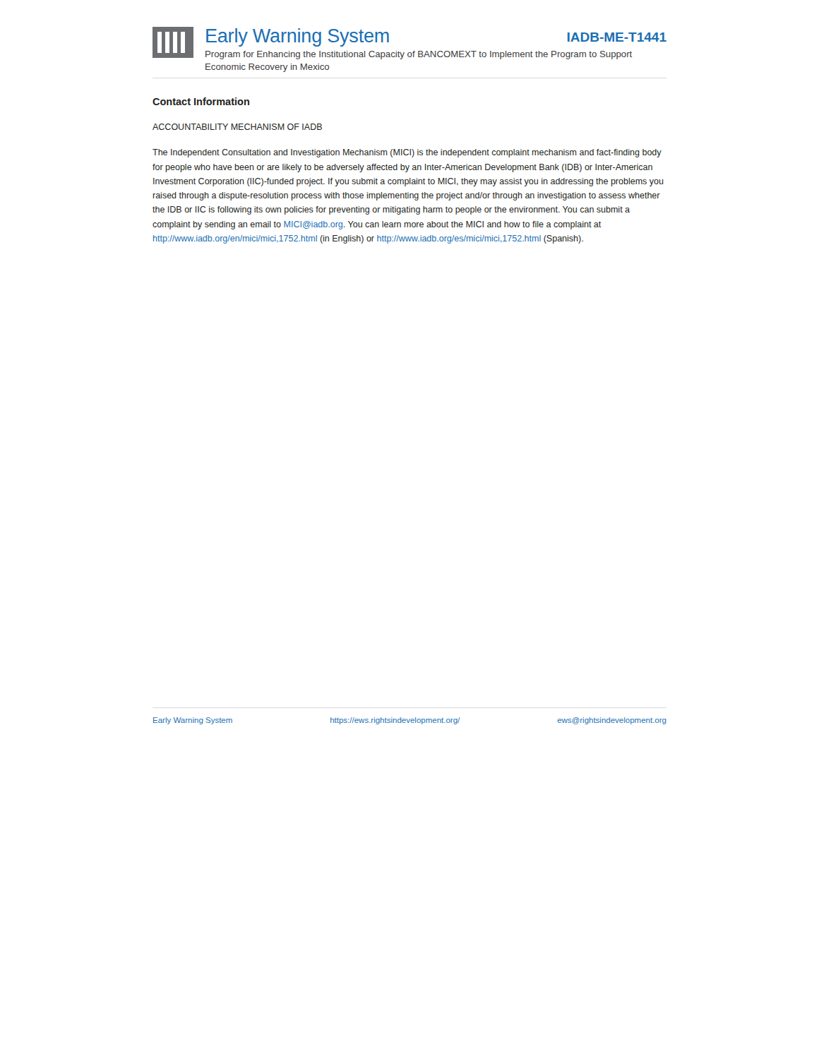Early Warning System
Program for Enhancing the Institutional Capacity of BANCOMEXT to Implement the Program to Support Economic Recovery in Mexico
IADB-ME-T1441
Contact Information
ACCOUNTABILITY MECHANISM OF IADB
The Independent Consultation and Investigation Mechanism (MICI) is the independent complaint mechanism and fact-finding body for people who have been or are likely to be adversely affected by an Inter-American Development Bank (IDB) or Inter-American Investment Corporation (IIC)-funded project. If you submit a complaint to MICI, they may assist you in addressing the problems you raised through a dispute-resolution process with those implementing the project and/or through an investigation to assess whether the IDB or IIC is following its own policies for preventing or mitigating harm to people or the environment. You can submit a complaint by sending an email to MICI@iadb.org. You can learn more about the MICI and how to file a complaint at http://www.iadb.org/en/mici/mici,1752.html (in English) or http://www.iadb.org/es/mici/mici,1752.html (Spanish).
Early Warning System
https://ews.rightsindevelopment.org/
ews@rightsindevelopment.org